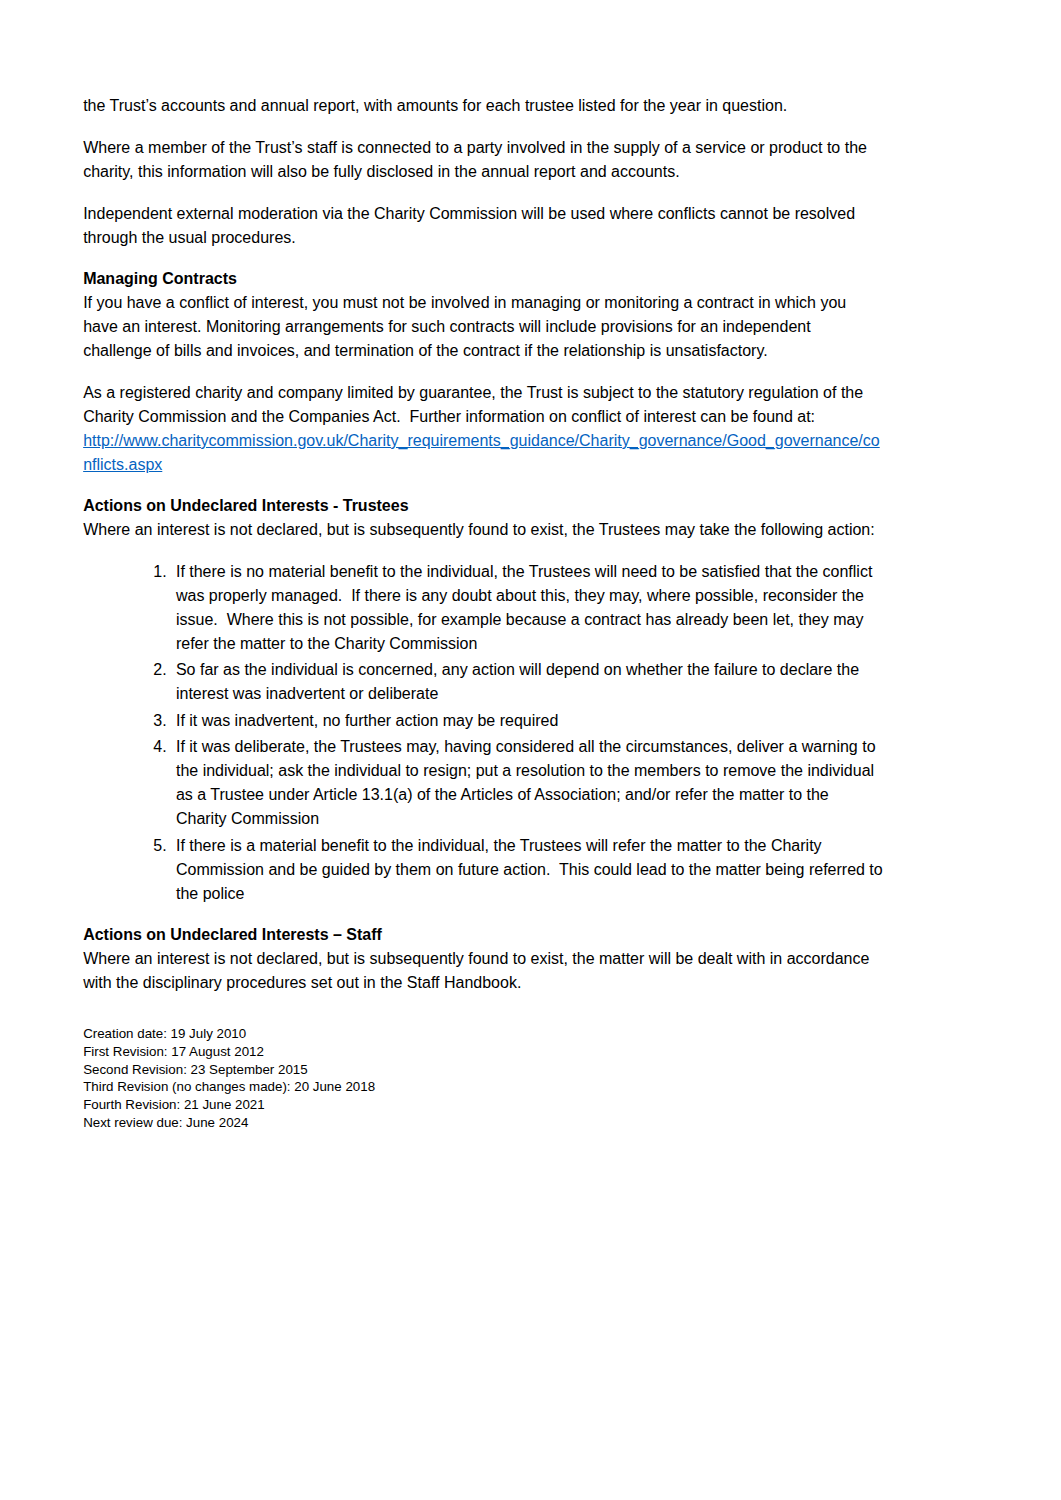the Trust’s accounts and annual report, with amounts for each trustee listed for the year in question.
Where a member of the Trust’s staff is connected to a party involved in the supply of a service or product to the charity, this information will also be fully disclosed in the annual report and accounts.
Independent external moderation via the Charity Commission will be used where conflicts cannot be resolved through the usual procedures.
Managing Contracts
If you have a conflict of interest, you must not be involved in managing or monitoring a contract in which you have an interest. Monitoring arrangements for such contracts will include provisions for an independent challenge of bills and invoices, and termination of the contract if the relationship is unsatisfactory.
As a registered charity and company limited by guarantee, the Trust is subject to the statutory regulation of the Charity Commission and the Companies Act. Further information on conflict of interest can be found at:
http://www.charitycommission.gov.uk/Charity_requirements_guidance/Charity_governance/Good_governance/conflicts.aspx
Actions on Undeclared Interests - Trustees
Where an interest is not declared, but is subsequently found to exist, the Trustees may take the following action:
If there is no material benefit to the individual, the Trustees will need to be satisfied that the conflict was properly managed. If there is any doubt about this, they may, where possible, reconsider the issue. Where this is not possible, for example because a contract has already been let, they may refer the matter to the Charity Commission
So far as the individual is concerned, any action will depend on whether the failure to declare the interest was inadvertent or deliberate
If it was inadvertent, no further action may be required
If it was deliberate, the Trustees may, having considered all the circumstances, deliver a warning to the individual; ask the individual to resign; put a resolution to the members to remove the individual as a Trustee under Article 13.1(a) of the Articles of Association; and/or refer the matter to the Charity Commission
If there is a material benefit to the individual, the Trustees will refer the matter to the Charity Commission and be guided by them on future action. This could lead to the matter being referred to the police
Actions on Undeclared Interests – Staff
Where an interest is not declared, but is subsequently found to exist, the matter will be dealt with in accordance with the disciplinary procedures set out in the Staff Handbook.
Creation date: 19 July 2010
First Revision: 17 August 2012
Second Revision: 23 September 2015
Third Revision (no changes made): 20 June 2018
Fourth Revision: 21 June 2021
Next review due: June 2024